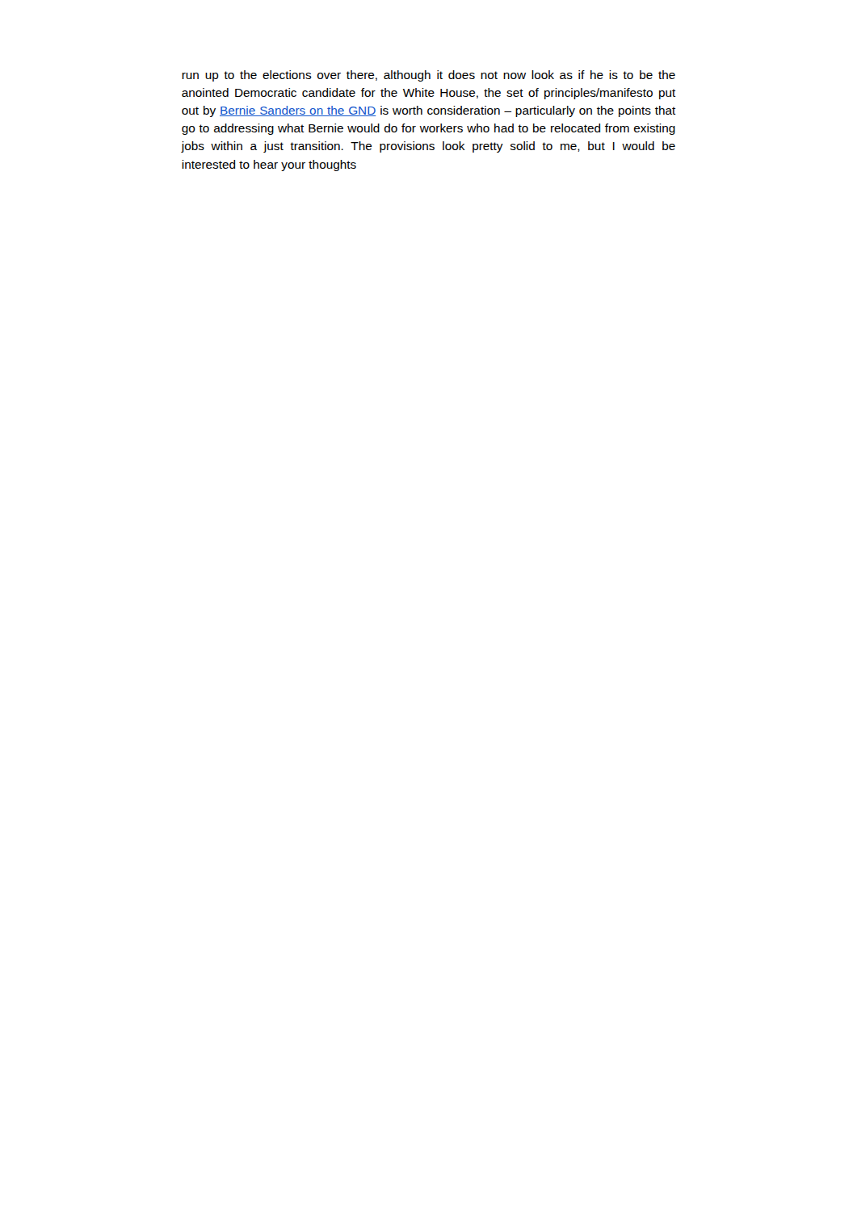run up to the elections over there, although it does not now look as if he is to be the anointed Democratic candidate for the White House, the set of principles/manifesto put out by Bernie Sanders on the GND is worth consideration – particularly on the points that go to addressing what Bernie would do for workers who had to be relocated from existing jobs within a just transition. The provisions look pretty solid to me, but I would be interested to hear your thoughts